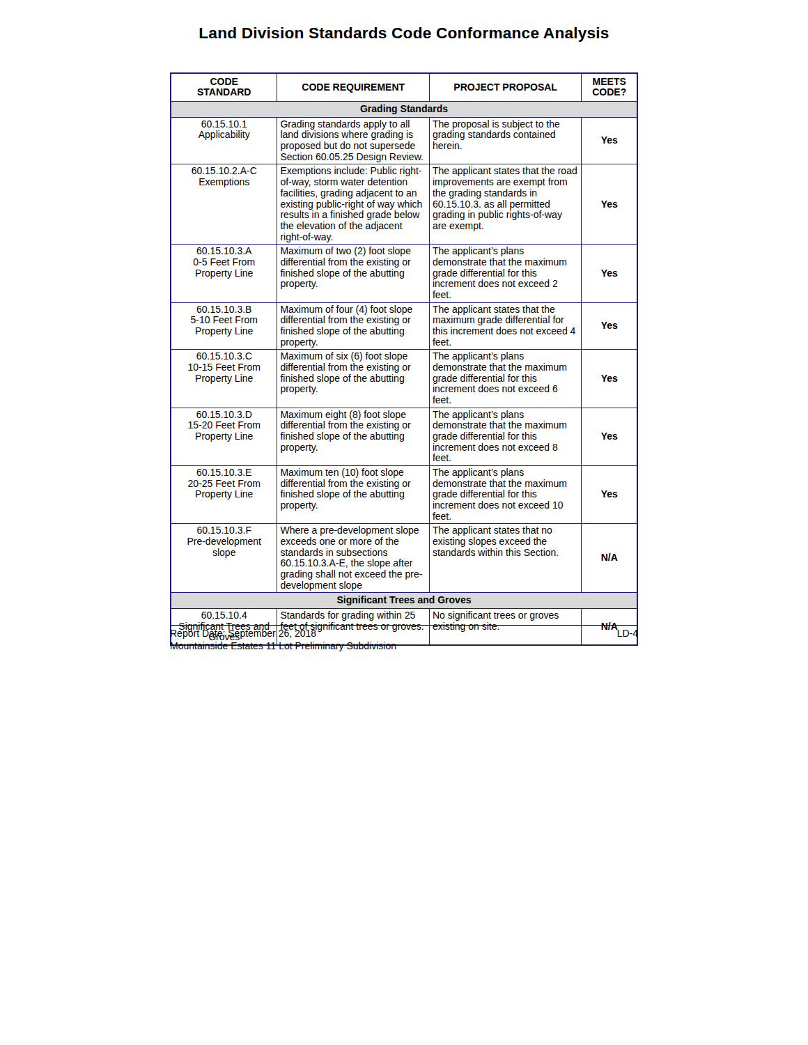Land Division Standards Code Conformance Analysis
| CODE STANDARD | CODE REQUIREMENT | PROJECT PROPOSAL | MEETS CODE? |
| --- | --- | --- | --- |
| Grading Standards |
| 60.15.10.1 Applicability | Grading standards apply to all land divisions where grading is proposed but do not supersede Section 60.05.25 Design Review. | The proposal is subject to the grading standards contained herein. | Yes |
| 60.15.10.2.A-C Exemptions | Exemptions include: Public right-of-way, storm water detention facilities, grading adjacent to an existing public-right of way which results in a finished grade below the elevation of the adjacent right-of-way. | The applicant states that the road improvements are exempt from the grading standards in 60.15.10.3. as all permitted grading in public rights-of-way are exempt. | Yes |
| 60.15.10.3.A 0-5 Feet From Property Line | Maximum of two (2) foot slope differential from the existing or finished slope of the abutting property. | The applicant’s plans demonstrate that the maximum grade differential for this increment does not exceed 2 feet. | Yes |
| 60.15.10.3.B 5-10 Feet From Property Line | Maximum of four (4) foot slope differential from the existing or finished slope of the abutting property. | The applicant states that the maximum grade differential for this increment does not exceed 4 feet. | Yes |
| 60.15.10.3.C 10-15 Feet From Property Line | Maximum of six (6) foot slope differential from the existing or finished slope of the abutting property. | The applicant’s plans demonstrate that the maximum grade differential for this increment does not exceed 6 feet. | Yes |
| 60.15.10.3.D 15-20 Feet From Property Line | Maximum eight (8) foot slope differential from the existing or finished slope of the abutting property. | The applicant’s plans demonstrate that the maximum grade differential for this increment does not exceed 8 feet. | Yes |
| 60.15.10.3.E 20-25 Feet From Property Line | Maximum ten (10) foot slope differential from the existing or finished slope of the abutting property. | The applicant’s plans demonstrate that the maximum grade differential for this increment does not exceed 10 feet. | Yes |
| 60.15.10.3.F Pre-development slope | Where a pre-development slope exceeds one or more of the standards in subsections 60.15.10.3.A-E, the slope after grading shall not exceed the pre-development slope | The applicant states that no existing slopes exceed the standards within this Section. | N/A |
| Significant Trees and Groves |
| 60.15.10.4 Significant Trees and Groves | Standards for grading within 25 feet of significant trees or groves. | No significant trees or groves existing on site. | N/A |
Report Date: September 26, 2018
Mountainside Estates 11 Lot Preliminary Subdivision
LD-4